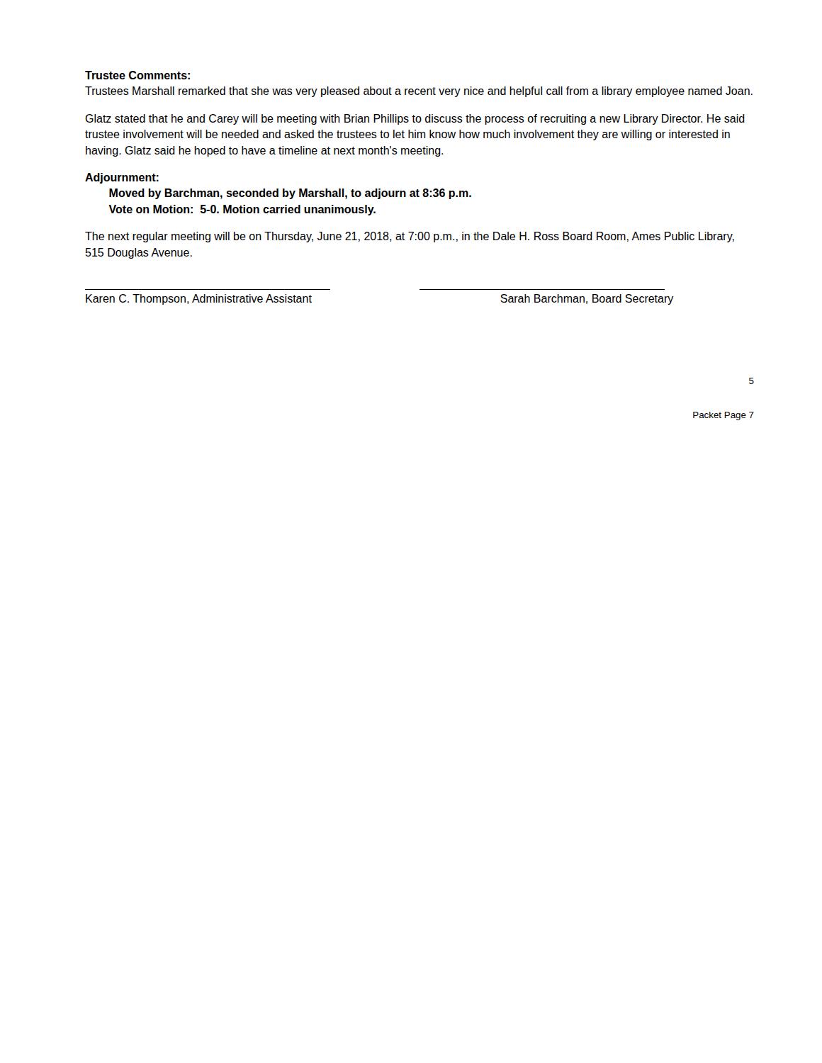Trustee Comments:
Trustees Marshall remarked that she was very pleased about a recent very nice and helpful call from a library employee named Joan.
Glatz stated that he and Carey will be meeting with Brian Phillips to discuss the process of recruiting a new Library Director. He said trustee involvement will be needed and asked the trustees to let him know how much involvement they are willing or interested in having. Glatz said he hoped to have a timeline at next month's meeting.
Adjournment:
Moved by Barchman, seconded by Marshall, to adjourn at 8:36 p.m.
Vote on Motion: 5-0. Motion carried unanimously.
The next regular meeting will be on Thursday, June 21, 2018, at 7:00 p.m., in the Dale H. Ross Board Room, Ames Public Library, 515 Douglas Avenue.
| Karen C. Thompson, Administrative Assistant | Sarah Barchman, Board Secretary |
5
Packet Page 7